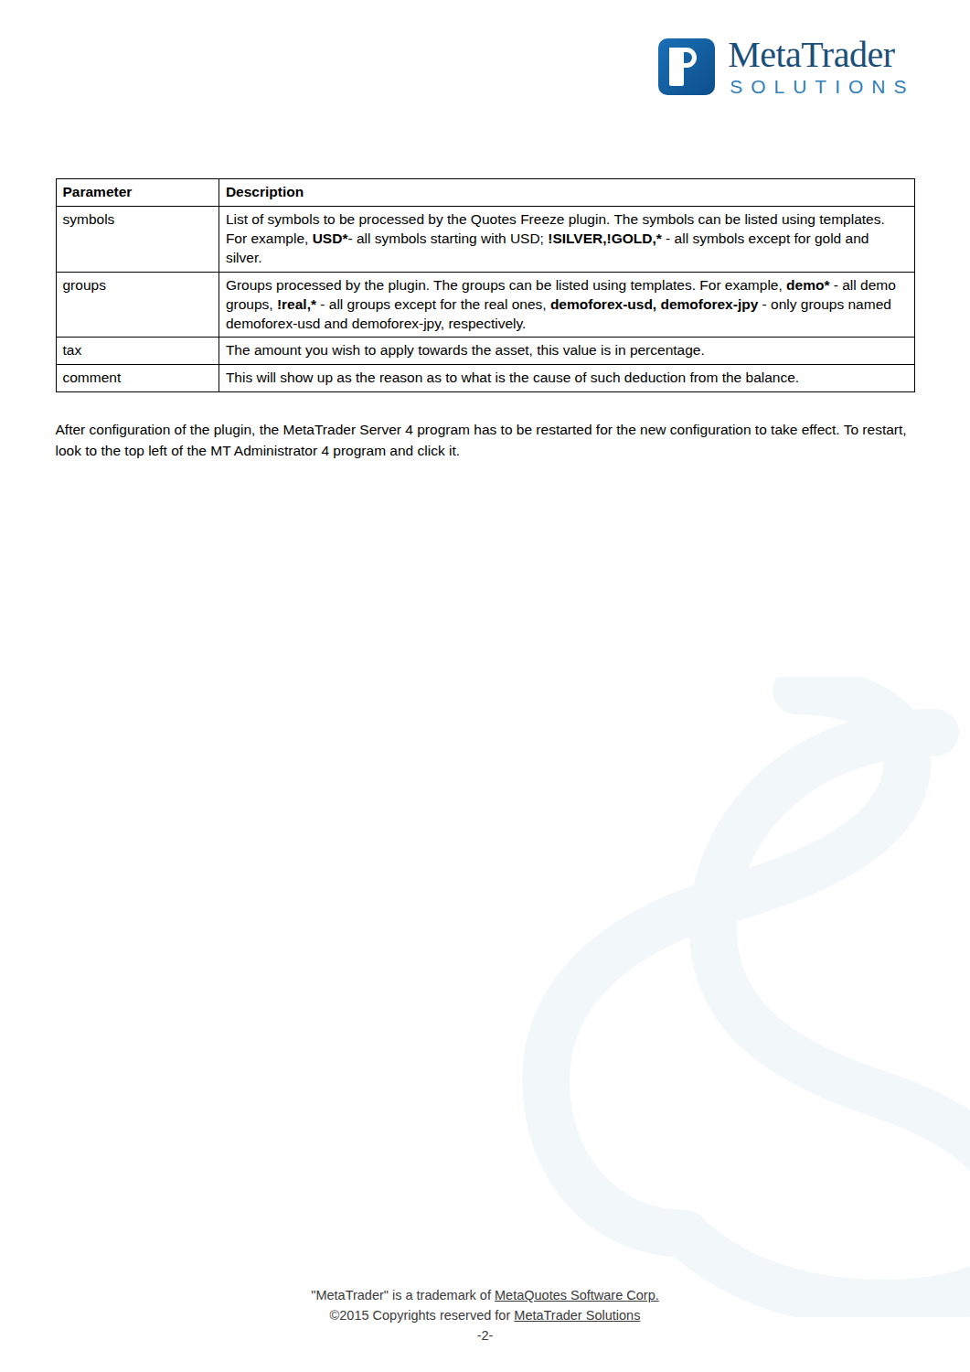Meta Trader
SOLUTIONS
| Parameter | Description |
| --- | --- |
| symbols | List of symbols to be processed by the Quotes Freeze plugin. The symbols can be listed using templates. For example, USD* - all symbols starting with USD; !SILVER,!GOLD,* - all symbols except for gold and silver. |
| groups | Groups processed by the plugin. The groups can be listed using templates. For example, demo* - all demo groups, !real,* - all groups except for the real ones, demoforex-usd, demoforex-jpy - only groups named demoforex-usd and demoforex-jpy, respectively. |
| tax | The amount you wish to apply towards the asset, this value is in percentage. |
| comment | This will show up as the reason as to what is the cause of such deduction from the balance. |
After configuration of the plugin, the MetaTrader Server 4 program has to be restarted for the new configuration to take effect. To restart, look to the top left of the MT Administrator 4 program and click it.
"MetaTrader" is a trademark of MetaQuotes Software Corp.
©2015 Copyrights reserved for MetaTrader Solutions
-2-